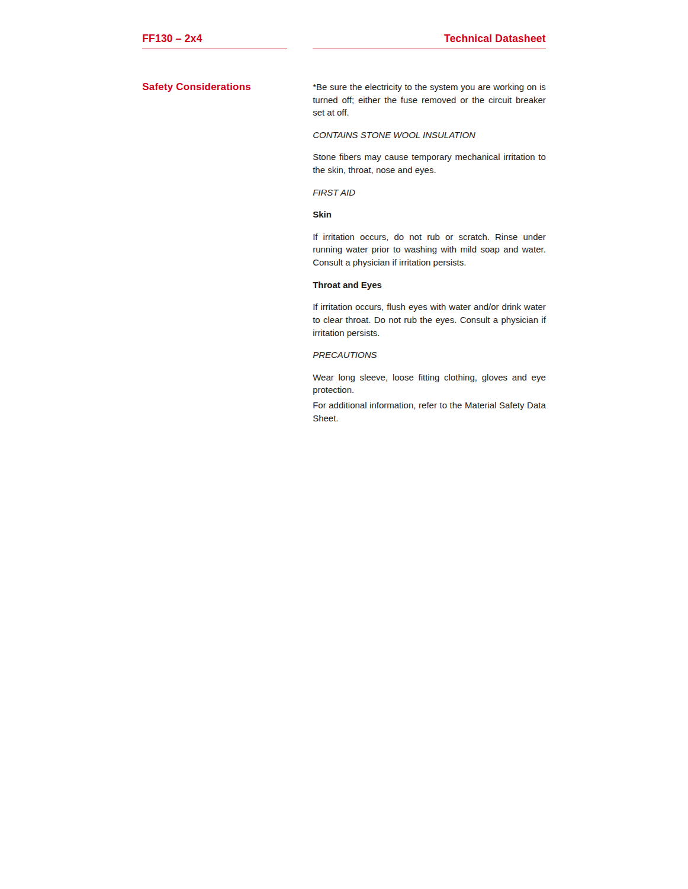FF130 – 2x4
Technical Datasheet
Safety Considerations
*Be sure the electricity to the system you are working on is turned off; either the fuse removed or the circuit breaker set at off.
CONTAINS STONE WOOL INSULATION
Stone fibers may cause temporary mechanical irritation to the skin, throat, nose and eyes.
FIRST AID
Skin
If irritation occurs, do not rub or scratch. Rinse under running water prior to washing with mild soap and water. Consult a physician if irritation persists.
Throat and Eyes
If irritation occurs, flush eyes with water and/or drink water to clear throat. Do not rub the eyes. Consult a physician if irritation persists.
PRECAUTIONS
Wear long sleeve, loose fitting clothing, gloves and eye protection.
For additional information, refer to the Material Safety Data Sheet.